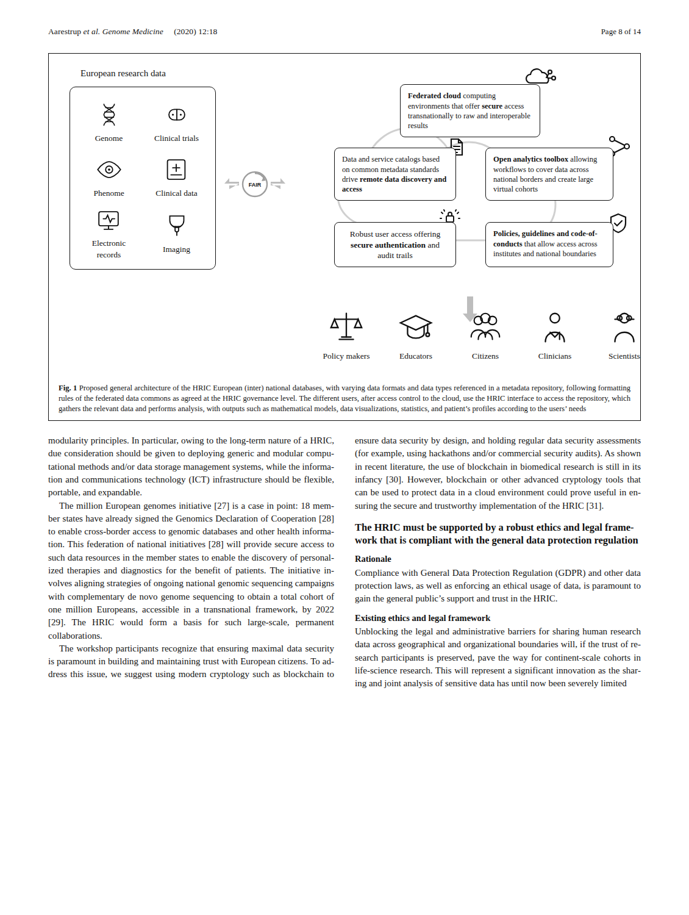Aarestrup et al. Genome Medicine (2020) 12:18
Page 8 of 14
European research data
Genome
Clinical trials
Phenome
Clinical data
Electronic
records
Imaging
FAIR
Federated cloud computing environments that offer secure access transnationally to raw and interoperable results
Data and service catalogs based on common metadata standards drive remote data discovery and access
Open analytics toolbox allowing workflows to cover data across national borders and create large virtual cohorts
Robust user access offering secure authentication and audit trails
Policies, guidelines and code-of-conducts that allow access across institutes and national boundaries
Policy makers
Educators
Citizens
Clinicians
Scientists
Fig. 1 Proposed general architecture of the HRIC European (inter) national databases, with varying data formats and data types referenced in a metadata repository, following formatting rules of the federated data commons as agreed at the HRIC governance level. The different users, after access control to the cloud, use the HRIC interface to access the repository, which gathers the relevant data and performs analysis, with outputs such as mathematical models, data visualizations, statistics, and patient’s profiles according to the users’ needs
modularity principles. In particular, owing to the long-term nature of a HRIC, due consideration should be given to deploying generic and modular computational methods and/or data storage management systems, while the information and communications technology (ICT) infrastructure should be flexible, portable, and expandable.
The million European genomes initiative [27] is a case in point: 18 member states have already signed the Genomics Declaration of Cooperation [28] to enable cross-border access to genomic databases and other health information. This federation of national initiatives [28] will provide secure access to such data resources in the member states to enable the discovery of personalized therapies and diagnostics for the benefit of patients. The initiative involves aligning strategies of ongoing national genomic sequencing campaigns with complementary de novo genome sequencing to obtain a total cohort of one million Europeans, accessible in a transnational framework, by 2022 [29]. The HRIC would form a basis for such large-scale, permanent collaborations.
The workshop participants recognize that ensuring maximal data security is paramount in building and maintaining trust with European citizens. To address this issue, we suggest using modern cryptology such as blockchain to ensure data security by design, and holding regular data security assessments (for example, using hackathons and/or commercial security audits). As shown in recent literature, the use of blockchain in biomedical research is still in its infancy [30]. However, blockchain or other advanced cryptology tools that can be used to protect data in a cloud environment could prove useful in ensuring the secure and trustworthy implementation of the HRIC [31].
The HRIC must be supported by a robust ethics and legal framework that is compliant with the general data protection regulation
Rationale
Compliance with General Data Protection Regulation (GDPR) and other data protection laws, as well as enforcing an ethical usage of data, is paramount to gain the general public’s support and trust in the HRIC.
Existing ethics and legal framework
Unblocking the legal and administrative barriers for sharing human research data across geographical and organizational boundaries will, if the trust of research participants is preserved, pave the way for continent-scale cohorts in life-science research. This will represent a significant innovation as the sharing and joint analysis of sensitive data has until now been severely limited